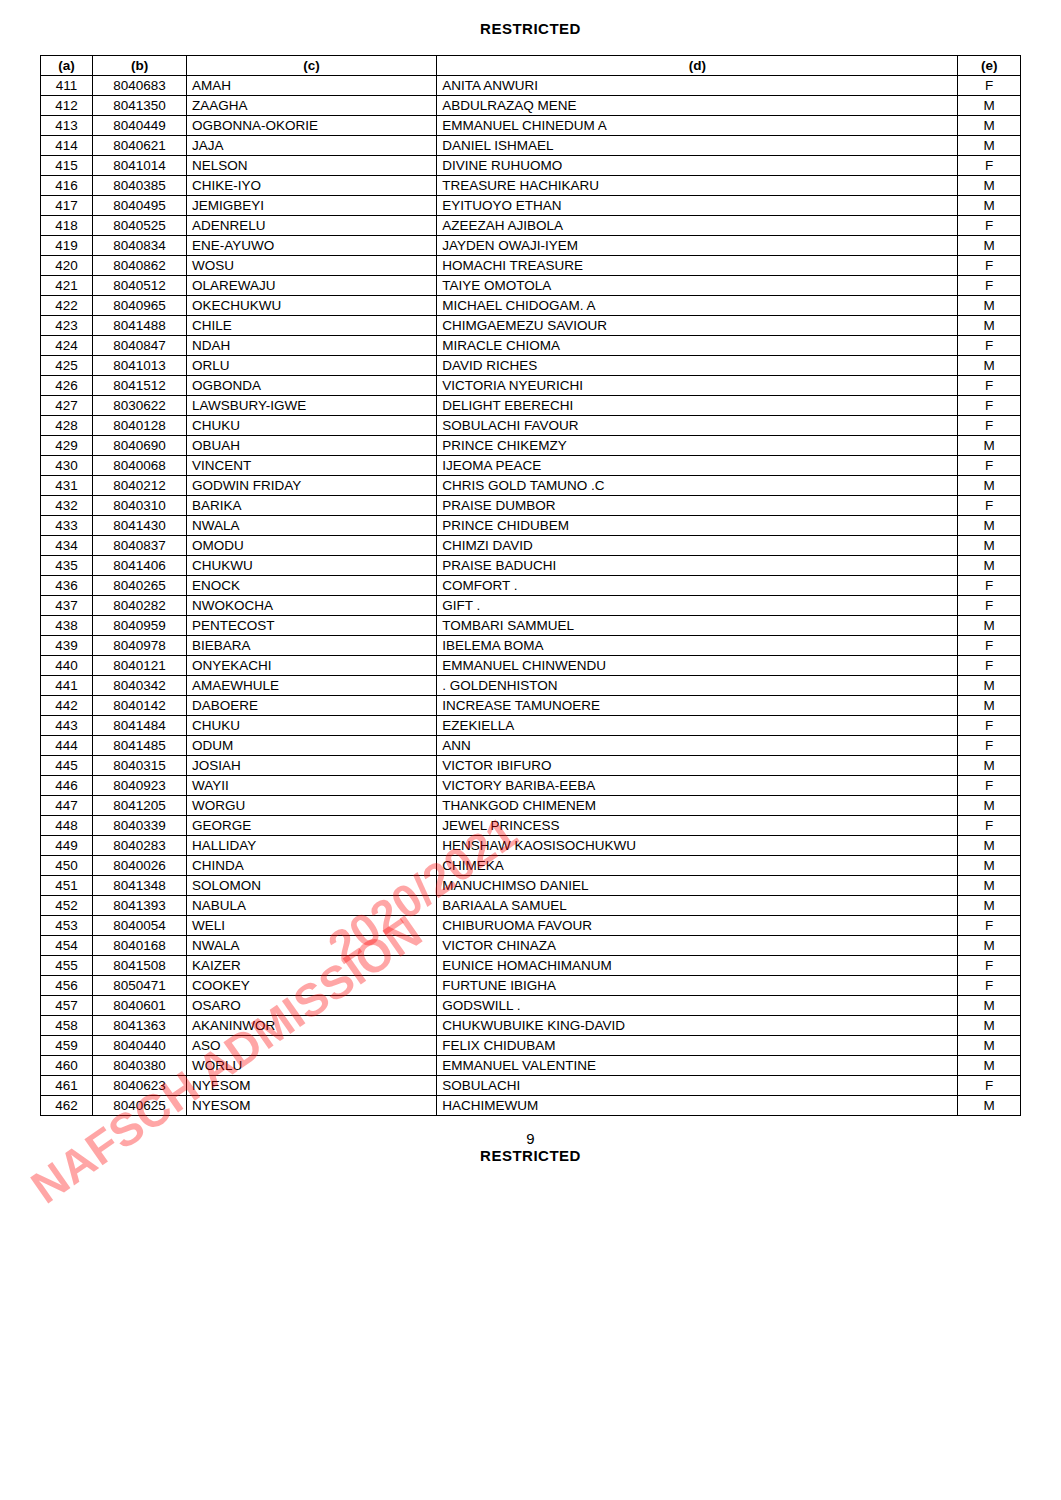RESTRICTED
| (a) | (b) | (c) | (d) | (e) |
| --- | --- | --- | --- | --- |
| 411 | 8040683 | AMAH | ANITA ANWURI | F |
| 412 | 8041350 | ZAAGHA | ABDULRAZAQ MENE | M |
| 413 | 8040449 | OGBONNA-OKORIE | EMMANUEL CHINEDUM A | M |
| 414 | 8040621 | JAJA | DANIEL ISHMAEL | M |
| 415 | 8041014 | NELSON | DIVINE RUHUOMO | F |
| 416 | 8040385 | CHIKE-IYO | TREASURE HACHIKARU | M |
| 417 | 8040495 | JEMIGBEYI | EYITUOYO ETHAN | M |
| 418 | 8040525 | ADENRELU | AZEEZAH AJIBOLA | F |
| 419 | 8040834 | ENE-AYUWO | JAYDEN OWAJI-IYEM | M |
| 420 | 8040862 | WOSU | HOMACHI TREASURE | F |
| 421 | 8040512 | OLAREWAJU | TAIYE OMOTOLA | F |
| 422 | 8040965 | OKECHUKWU | MICHAEL CHIDOGAM. A | M |
| 423 | 8041488 | CHILE | CHIMGAEMEZU SAVIOUR | M |
| 424 | 8040847 | NDAH | MIRACLE CHIOMA | F |
| 425 | 8041013 | ORLU | DAVID RICHES | M |
| 426 | 8041512 | OGBONDA | VICTORIA NYEURICHI | F |
| 427 | 8030622 | LAWSBURY-IGWE | DELIGHT EBERECHI | F |
| 428 | 8040128 | CHUKU | SOBULACHI FAVOUR | F |
| 429 | 8040690 | OBUAH | PRINCE CHIKEMZY | M |
| 430 | 8040068 | VINCENT | IJEOMA PEACE | F |
| 431 | 8040212 | GODWIN FRIDAY | CHRIS GOLD TAMUNO .C | M |
| 432 | 8040310 | BARIKA | PRAISE DUMBOR | F |
| 433 | 8041430 | NWALA | PRINCE CHIDUBEM | M |
| 434 | 8040837 | OMODU | CHIMZI DAVID | M |
| 435 | 8041406 | CHUKWU | PRAISE BADUCHI | M |
| 436 | 8040265 | ENOCK | COMFORT . | F |
| 437 | 8040282 | NWOKOCHA | GIFT . | F |
| 438 | 8040959 | PENTECOST | TOMBARI SAMMUEL | M |
| 439 | 8040978 | BIEBARA | IBELEMA BOMA | F |
| 440 | 8040121 | ONYEKACHI | EMMANUEL CHINWENDU | F |
| 441 | 8040342 | AMAEWHULE | . GOLDENHISTON | M |
| 442 | 8040142 | DABOERE | INCREASE TAMUNOERE | M |
| 443 | 8041484 | CHUKU | EZEKIELLA | F |
| 444 | 8041485 | ODUM | ANN | F |
| 445 | 8040315 | JOSIAH | VICTOR IBIFURO | M |
| 446 | 8040923 | WAYII | VICTORY BARIBA-EEBA | F |
| 447 | 8041205 | WORGU | THANKGOD CHIMENEM | M |
| 448 | 8040339 | GEORGE | JEWEL PRINCESS | F |
| 449 | 8040283 | HALLIDAY | HENSHAW KAOSISOCHUKWU | M |
| 450 | 8040026 | CHINDA | CHIMEKA | M |
| 451 | 8041348 | SOLOMON | MANUCHIMSO DANIEL | M |
| 452 | 8041393 | NABULA | BARIAALA SAMUEL | M |
| 453 | 8040054 | WELI | CHIBURUOMA FAVOUR | F |
| 454 | 8040168 | NWALA | VICTOR CHINAZA | M |
| 455 | 8041508 | KAIZER | EUNICE HOMACHIMANUM | F |
| 456 | 8050471 | COOKEY | FURTUNE IBIGHA | F |
| 457 | 8040601 | OSARO | GODSWILL . | M |
| 458 | 8041363 | AKANINWOR | CHUKWUBUIKE KING-DAVID | M |
| 459 | 8040440 | ASO | FELIX CHIDUBAM | M |
| 460 | 8040380 | WORLU | EMMANUEL VALENTINE | M |
| 461 | 8040623 | NYESOM | SOBULACHI | F |
| 462 | 8040625 | NYESOM | HACHIMEWUM | M |
9
RESTRICTED
NAFSCH ADMISSION 2020/2021